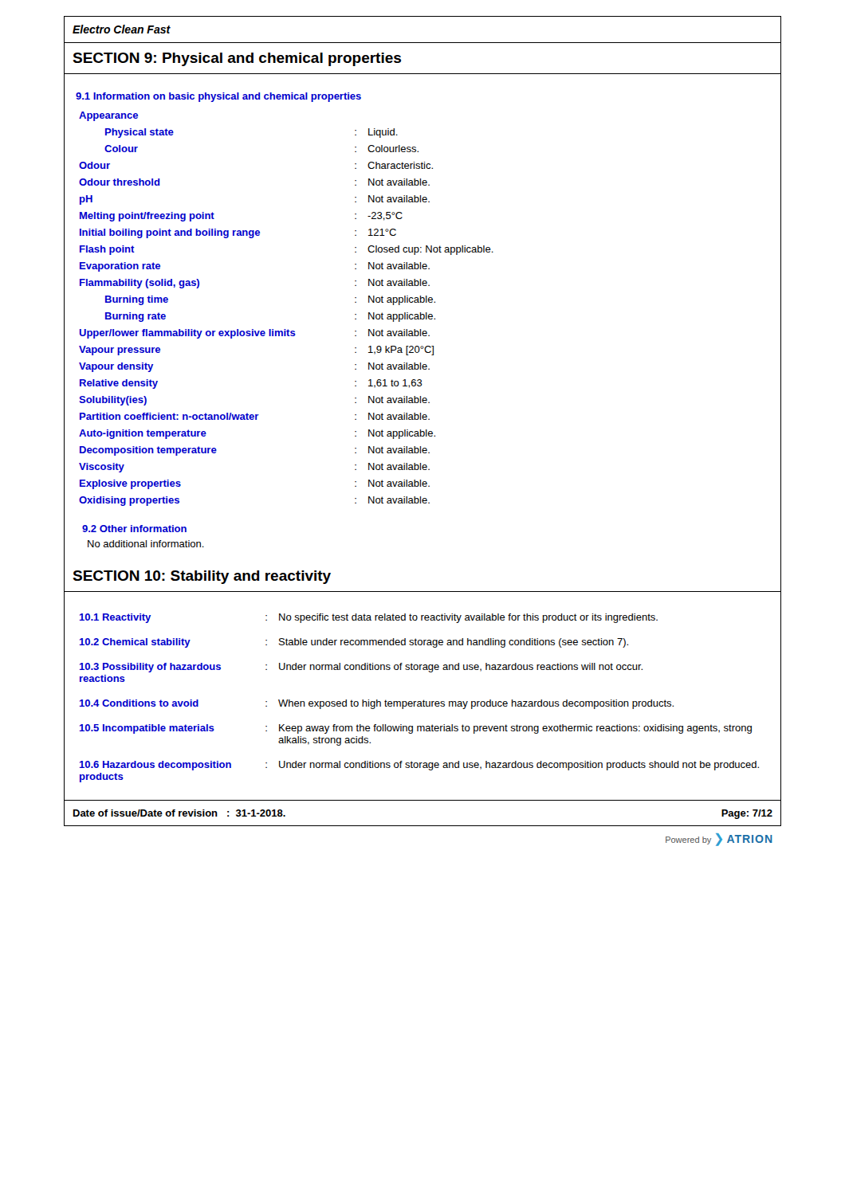Electro Clean Fast
SECTION 9: Physical and chemical properties
9.1 Information on basic physical and chemical properties
| Appearance | | |
| Physical state | : | Liquid. |
| Colour | : | Colourless. |
| Odour | : | Characteristic. |
| Odour threshold | : | Not available. |
| pH | : | Not available. |
| Melting point/freezing point | : | -23,5°C |
| Initial boiling point and boiling range | : | 121°C |
| Flash point | : | Closed cup: Not applicable. |
| Evaporation rate | : | Not available. |
| Flammability (solid, gas) | : | Not available. |
| Burning time | : | Not applicable. |
| Burning rate | : | Not applicable. |
| Upper/lower flammability or explosive limits | : | Not available. |
| Vapour pressure | : | 1,9 kPa [20°C] |
| Vapour density | : | Not available. |
| Relative density | : | 1,61 to 1,63 |
| Solubility(ies) | : | Not available. |
| Partition coefficient: n-octanol/water | : | Not available. |
| Auto-ignition temperature | : | Not applicable. |
| Decomposition temperature | : | Not available. |
| Viscosity | : | Not available. |
| Explosive properties | : | Not available. |
| Oxidising properties | : | Not available. |
9.2 Other information
No additional information.
SECTION 10: Stability and reactivity
| 10.1 Reactivity | : | No specific test data related to reactivity available for this product or its ingredients. |
| 10.2 Chemical stability | : | Stable under recommended storage and handling conditions (see section 7). |
| 10.3 Possibility of hazardous reactions | : | Under normal conditions of storage and use, hazardous reactions will not occur. |
| 10.4 Conditions to avoid | : | When exposed to high temperatures may produce hazardous decomposition products. |
| 10.5 Incompatible materials | : | Keep away from the following materials to prevent strong exothermic reactions: oxidising agents, strong alkalis, strong acids. |
| 10.6 Hazardous decomposition products | : | Under normal conditions of storage and use, hazardous decomposition products should not be produced. |
Date of issue/Date of revision : 31-1-2018.
Page: 7/12
Powered by ❯ ATRION